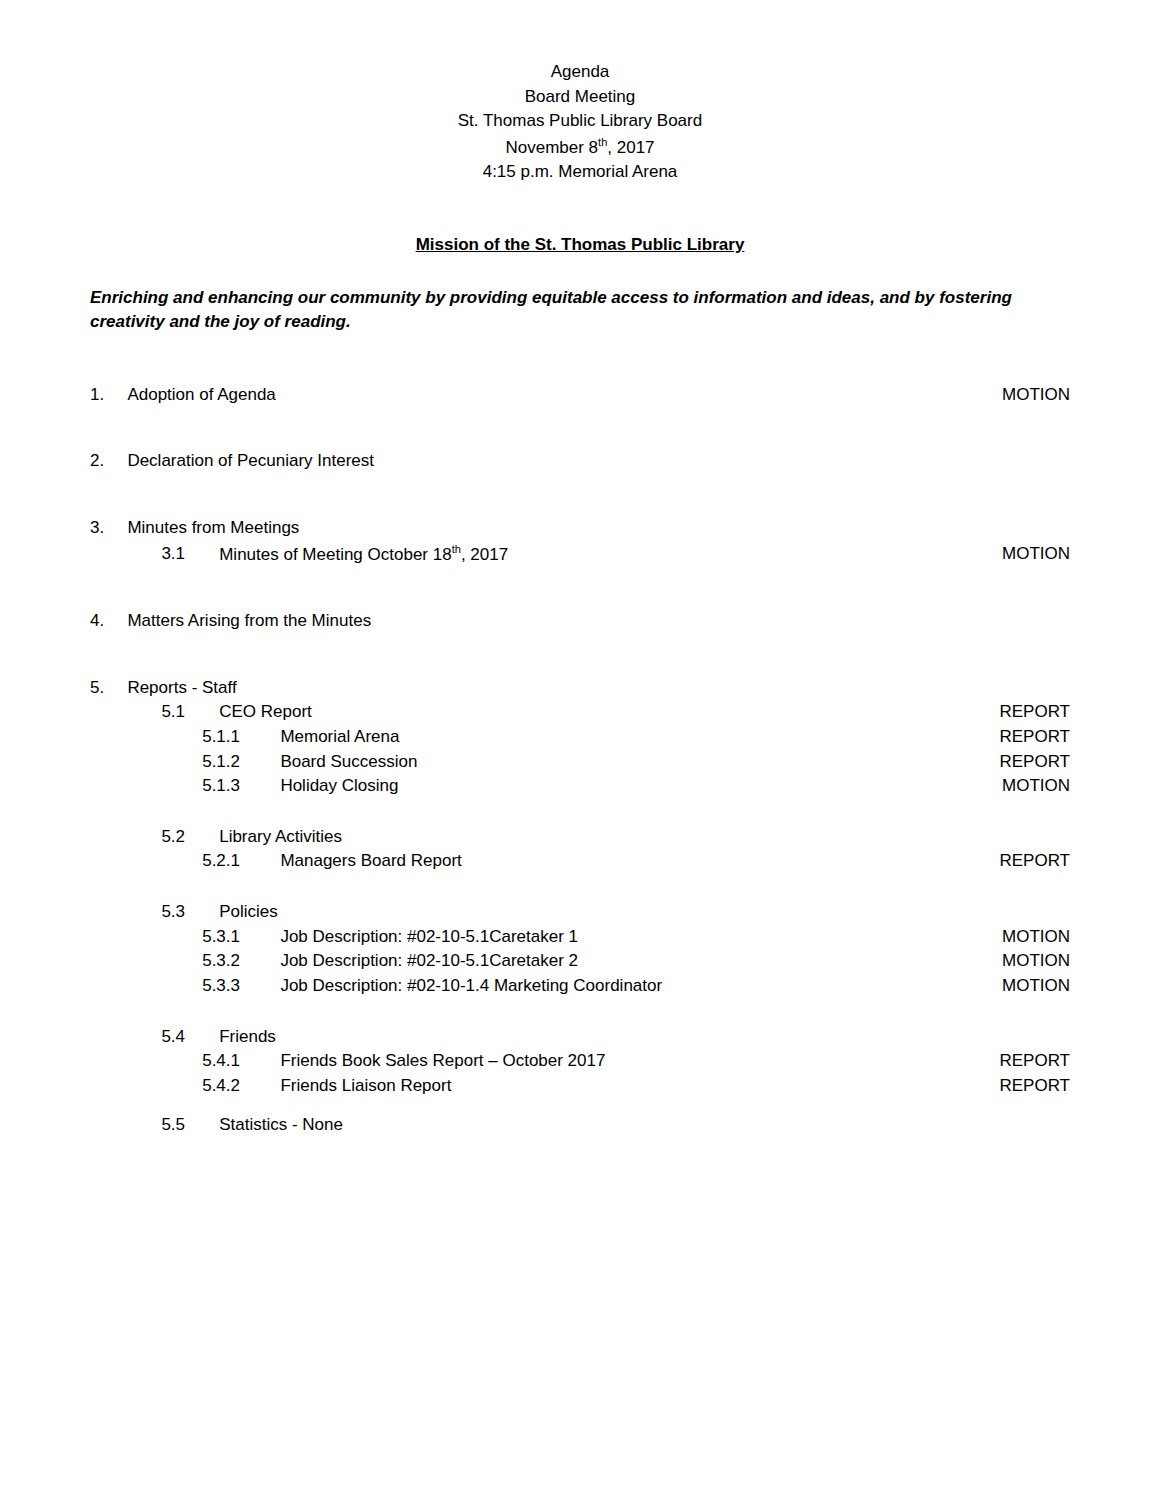Agenda
Board Meeting
St. Thomas Public Library Board
November 8th, 2017
4:15 p.m. Memorial Arena
Mission of the St. Thomas Public Library
Enriching and enhancing our community by providing equitable access to information and ideas, and by fostering creativity and the joy of reading.
1. Adoption of Agenda MOTION
2. Declaration of Pecuniary Interest
3. Minutes from Meetings
3.1 Minutes of Meeting October 18th, 2017 MOTION
4. Matters Arising from the Minutes
5. Reports - Staff
5.1 CEO Report REPORT
5.1.1 Memorial Arena REPORT
5.1.2 Board Succession REPORT
5.1.3 Holiday Closing MOTION
5.2 Library Activities
5.2.1 Managers Board Report REPORT
5.3 Policies
5.3.1 Job Description: #02-10-5.1Caretaker 1 MOTION
5.3.2 Job Description: #02-10-5.1Caretaker 2 MOTION
5.3.3 Job Description: #02-10-1.4 Marketing Coordinator MOTION
5.4 Friends
5.4.1 Friends Book Sales Report – October 2017 REPORT
5.4.2 Friends Liaison Report REPORT
5.5 Statistics - None